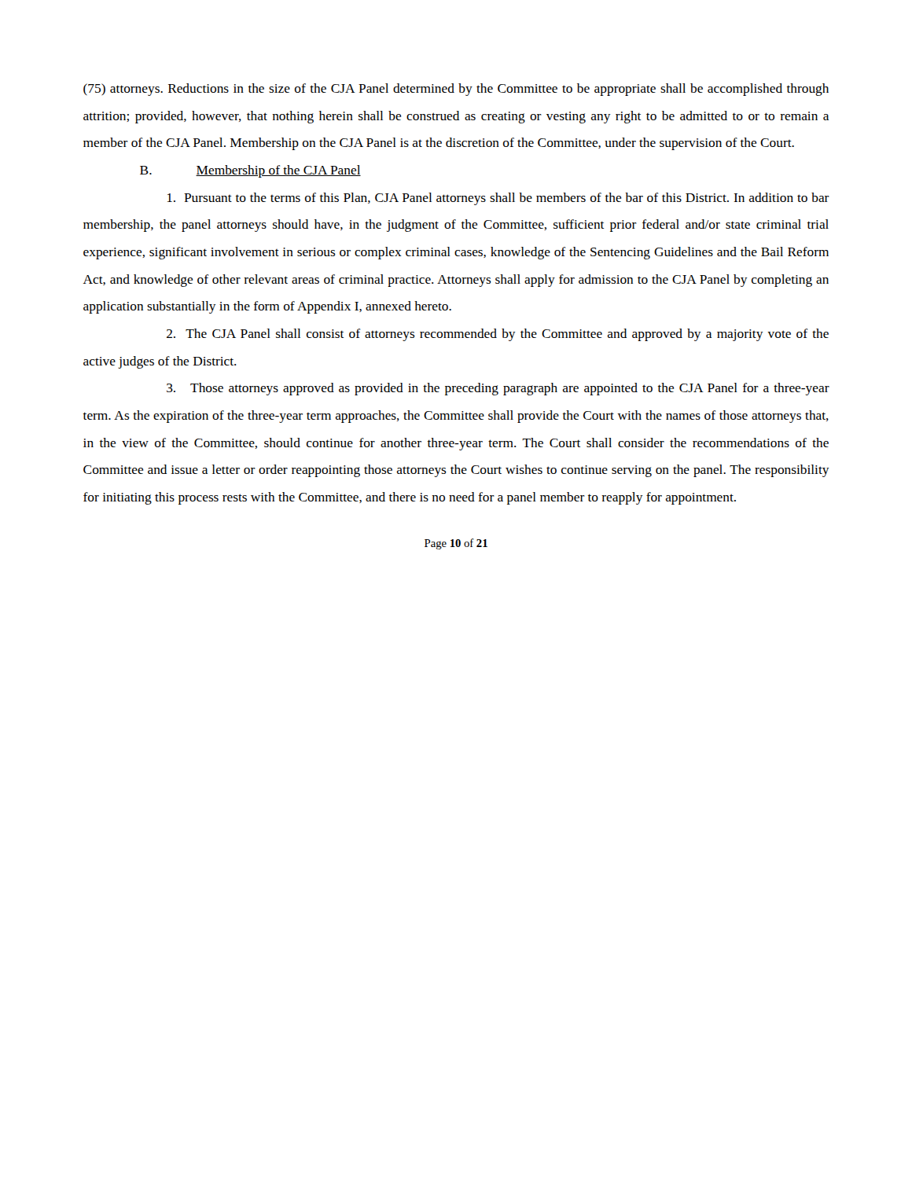(75) attorneys. Reductions in the size of the CJA Panel determined by the Committee to be appropriate shall be accomplished through attrition; provided, however, that nothing herein shall be construed as creating or vesting any right to be admitted to or to remain a member of the CJA Panel. Membership on the CJA Panel is at the discretion of the Committee, under the supervision of the Court.
B. Membership of the CJA Panel
1. Pursuant to the terms of this Plan, CJA Panel attorneys shall be members of the bar of this District. In addition to bar membership, the panel attorneys should have, in the judgment of the Committee, sufficient prior federal and/or state criminal trial experience, significant involvement in serious or complex criminal cases, knowledge of the Sentencing Guidelines and the Bail Reform Act, and knowledge of other relevant areas of criminal practice. Attorneys shall apply for admission to the CJA Panel by completing an application substantially in the form of Appendix I, annexed hereto.
2. The CJA Panel shall consist of attorneys recommended by the Committee and approved by a majority vote of the active judges of the District.
3. Those attorneys approved as provided in the preceding paragraph are appointed to the CJA Panel for a three-year term. As the expiration of the three-year term approaches, the Committee shall provide the Court with the names of those attorneys that, in the view of the Committee, should continue for another three-year term. The Court shall consider the recommendations of the Committee and issue a letter or order reappointing those attorneys the Court wishes to continue serving on the panel. The responsibility for initiating this process rests with the Committee, and there is no need for a panel member to reapply for appointment.
Page 10 of 21